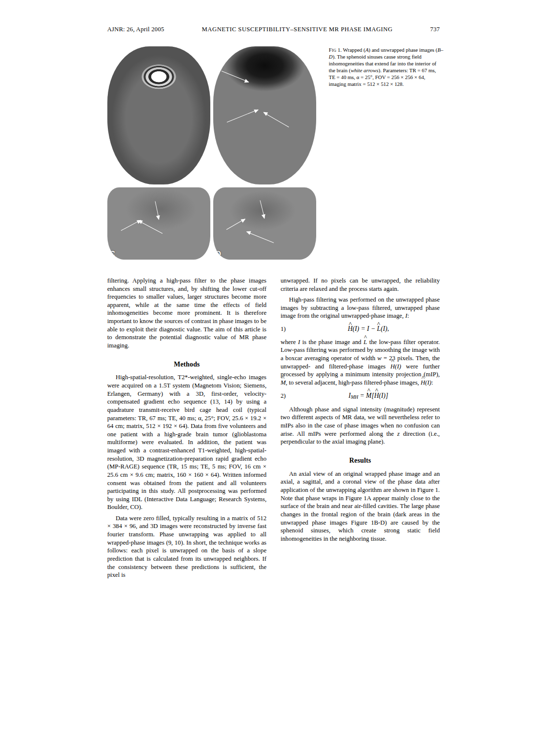AJNR: 26, April 2005
Magnetic Susceptibility–Sensitive MR Phase Imaging
737
A
B
C
D
Fig 1. Wrapped (A) and unwrapped phase images (B–D). The sphenoid sinuses cause strong field inhomogeneities that extend far into the interior of the brain (white arrows). Parameters: TR = 67 ms, TE = 40 ms, α = 25°, FOV = 256 × 256 × 64, imaging matrix = 512 × 512 × 128.
filtering. Applying a high-pass filter to the phase images enhances small structures, and, by shifting the lower cut-off frequencies to smaller values, larger structures become more apparent, while at the same time the effects of field inhomogeneities become more prominent. It is therefore important to know the sources of contrast in phase images to be able to exploit their diagnostic value. The aim of this article is to demonstrate the potential diagnostic value of MR phase imaging.
Methods
High-spatial-resolution, T2*-weighted, single-echo images were acquired on a 1.5T system (Magnetom Vision; Siemens, Erlangen, Germany) with a 3D, first-order, velocity-compensated gradient echo sequence (13, 14) by using a quadrature transmit-receive bird cage head coil (typical parameters: TR, 67 ms; TE, 40 ms; α, 25°; FOV, 25.6 × 19.2 × 64 cm; matrix, 512 × 192 × 64). Data from five volunteers and one patient with a high-grade brain tumor (glioblastoma multiforme) were evaluated. In addition, the patient was imaged with a contrast-enhanced T1-weighted, high-spatial-resolution, 3D magnetization-preparation rapid gradient echo (MP-RAGE) sequence (TR, 15 ms; TE, 5 ms; FOV, 16 cm × 25.6 cm × 9.6 cm; matrix, 160 × 160 × 64). Written informed consent was obtained from the patient and all volunteers participating in this study. All postprocessing was performed by using IDL (Interactive Data Language; Research Systems, Boulder, CO).
Data were zero filled, typically resulting in a matrix of 512 × 384 × 96, and 3D images were reconstructed by inverse fast fourier transform. Phase unwrapping was applied to all wrapped-phase images (9, 10). In short, the technique works as follows: each pixel is unwrapped on the basis of a slope prediction that is calculated from its unwrapped neighbors. If the consistency between these predictions is sufficient, the pixel is
unwrapped. If no pixels can be unwrapped, the reliability criteria are relaxed and the process starts again.
High-pass filtering was performed on the unwrapped phase images by subtracting a low-pass filtered, unwrapped phase image from the original unwrapped-phase image, I:
1)
H(I) = I − L(I),
where I is the phase image and L the low-pass filter operator. Low-pass filtering was performed by smoothing the image with a boxcar averaging operator of width w = 23 pixels. Then, the unwrapped- and filtered-phase images H(I) were further processed by applying a minimum intensity projection (mIP), M, to several adjacent, high-pass filtered-phase images, H(I):
2)
IMH = M[H(I)]
Although phase and signal intensity (magnitude) represent two different aspects of MR data, we will nevertheless refer to mIPs also in the case of phase images when no confusion can arise. All mIPs were performed along the z direction (i.e., perpendicular to the axial imaging plane).
Results
An axial view of an original wrapped phase image and an axial, a sagittal, and a coronal view of the phase data after application of the unwrapping algorithm are shown in Figure 1. Note that phase wraps in Figure 1A appear mainly close to the surface of the brain and near air-filled cavities. The large phase changes in the frontal region of the brain (dark areas in the unwrapped phase images Figure 1B-D) are caused by the sphenoid sinuses, which create strong static field inhomogeneities in the neighboring tissue.